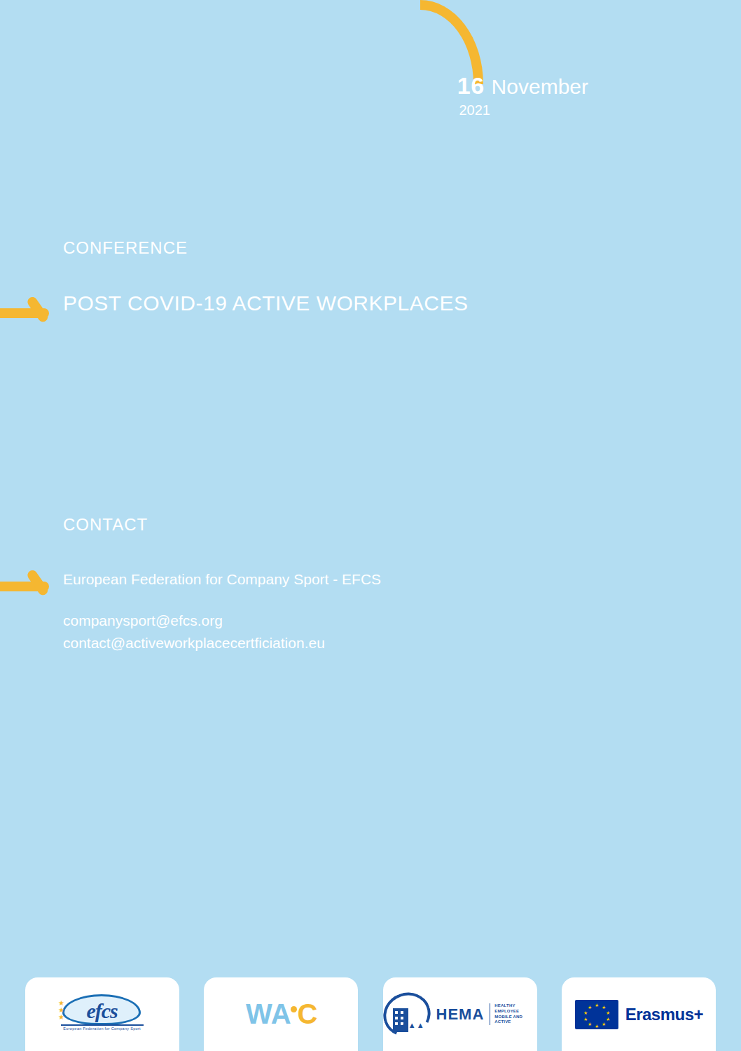16 November 2021
CONFERENCE
POST COVID-19 ACTIVE WORKPLACES
CONTACT
European Federation for Company Sport - EFCS
companysport@efcs.org
contact@activeworkplacecertficiation.eu
★★★
efcs
European Federation for Company Sport
WA C
▲▲▲
HEMA
HEALTHY EMPLOYEE
MOBILE AND ACTIVE
★ ★ ★ ★ ★ ★ ★ ★ ★ ★
Erasmus+